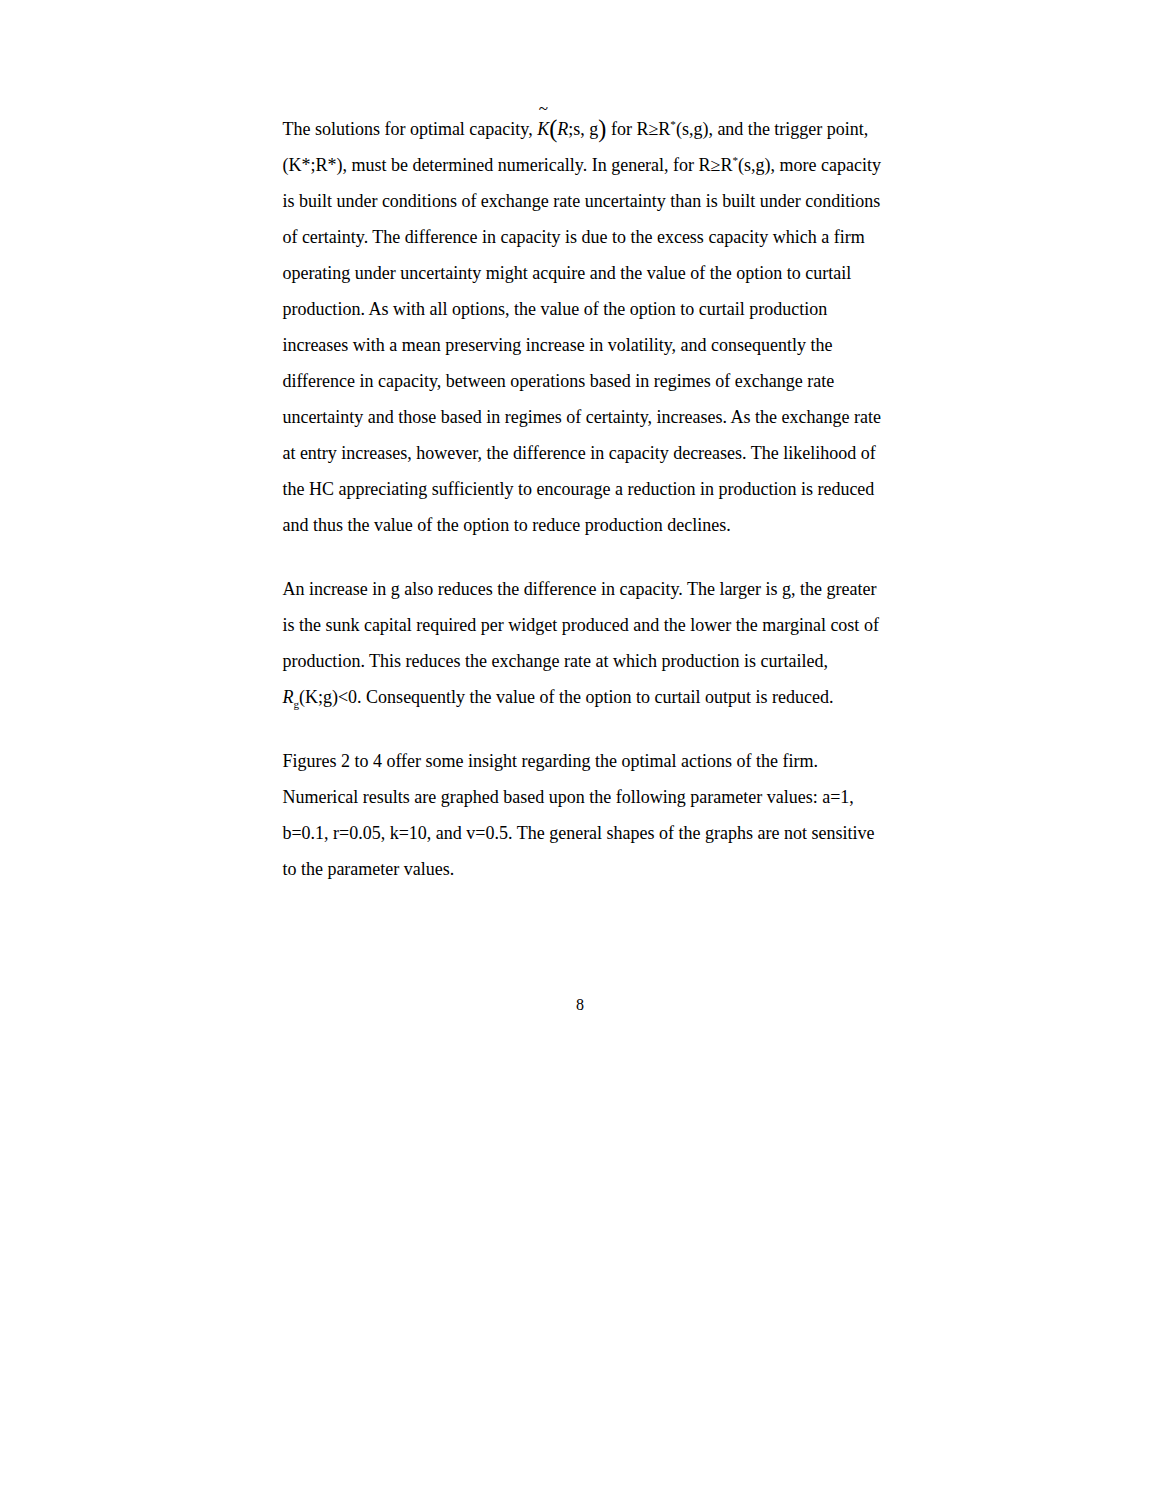The solutions for optimal capacity, ~K(R;s, g) for R≥R*(s,g), and the trigger point, (K*;R*), must be determined numerically. In general, for R≥R*(s,g), more capacity is built under conditions of exchange rate uncertainty than is built under conditions of certainty. The difference in capacity is due to the excess capacity which a firm operating under uncertainty might acquire and the value of the option to curtail production. As with all options, the value of the option to curtail production increases with a mean preserving increase in volatility, and consequently the difference in capacity, between operations based in regimes of exchange rate uncertainty and those based in regimes of certainty, increases. As the exchange rate at entry increases, however, the difference in capacity decreases. The likelihood of the HC appreciating sufficiently to encourage a reduction in production is reduced and thus the value of the option to reduce production declines.
An increase in g also reduces the difference in capacity. The larger is g, the greater is the sunk capital required per widget produced and the lower the marginal cost of production. This reduces the exchange rate at which production is curtailed, Rg(K;g)<0. Consequently the value of the option to curtail output is reduced.
Figures 2 to 4 offer some insight regarding the optimal actions of the firm. Numerical results are graphed based upon the following parameter values: a=1, b=0.1, r=0.05, k=10, and v=0.5. The general shapes of the graphs are not sensitive to the parameter values.
8